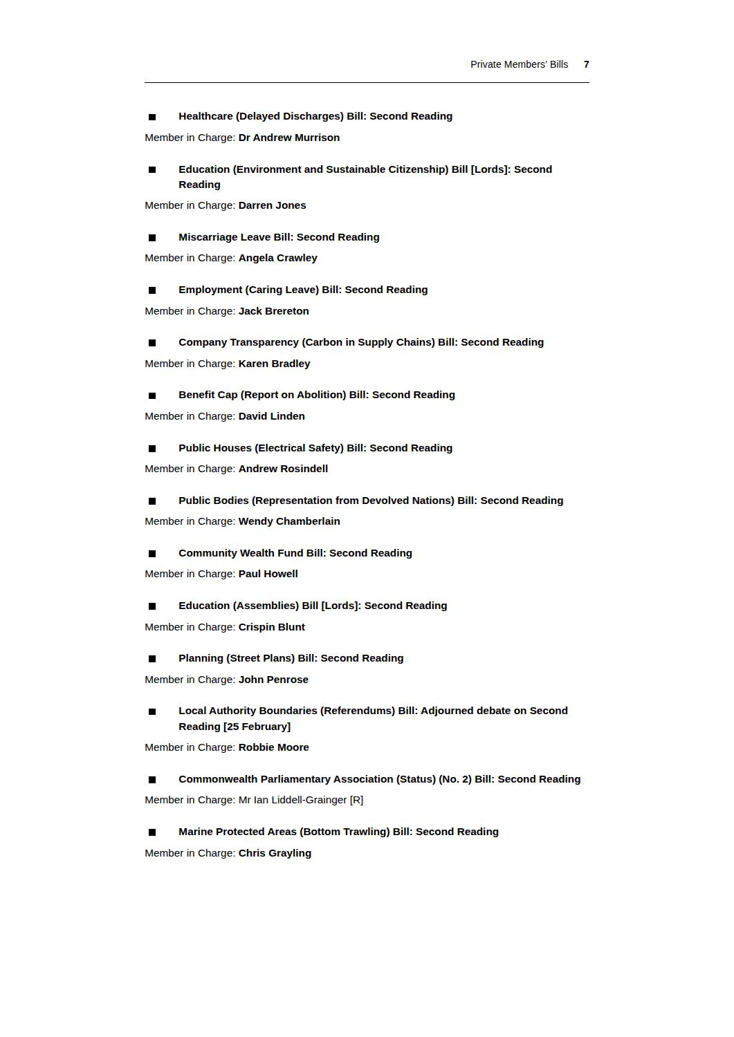Private Members’ Bills 7
Healthcare (Delayed Discharges) Bill: Second Reading
Member in Charge: Dr Andrew Murrison
Education (Environment and Sustainable Citizenship) Bill [Lords]: Second Reading
Member in Charge: Darren Jones
Miscarriage Leave Bill: Second Reading
Member in Charge: Angela Crawley
Employment (Caring Leave) Bill: Second Reading
Member in Charge: Jack Brereton
Company Transparency (Carbon in Supply Chains) Bill: Second Reading
Member in Charge: Karen Bradley
Benefit Cap (Report on Abolition) Bill: Second Reading
Member in Charge: David Linden
Public Houses (Electrical Safety) Bill: Second Reading
Member in Charge: Andrew Rosindell
Public Bodies (Representation from Devolved Nations) Bill: Second Reading
Member in Charge: Wendy Chamberlain
Community Wealth Fund Bill: Second Reading
Member in Charge: Paul Howell
Education (Assemblies) Bill [Lords]: Second Reading
Member in Charge: Crispin Blunt
Planning (Street Plans) Bill: Second Reading
Member in Charge: John Penrose
Local Authority Boundaries (Referendums) Bill: Adjourned debate on Second Reading [25 February]
Member in Charge: Robbie Moore
Commonwealth Parliamentary Association (Status) (No. 2) Bill: Second Reading
Member in Charge: Mr Ian Liddell-Grainger [R]
Marine Protected Areas (Bottom Trawling) Bill: Second Reading
Member in Charge: Chris Grayling